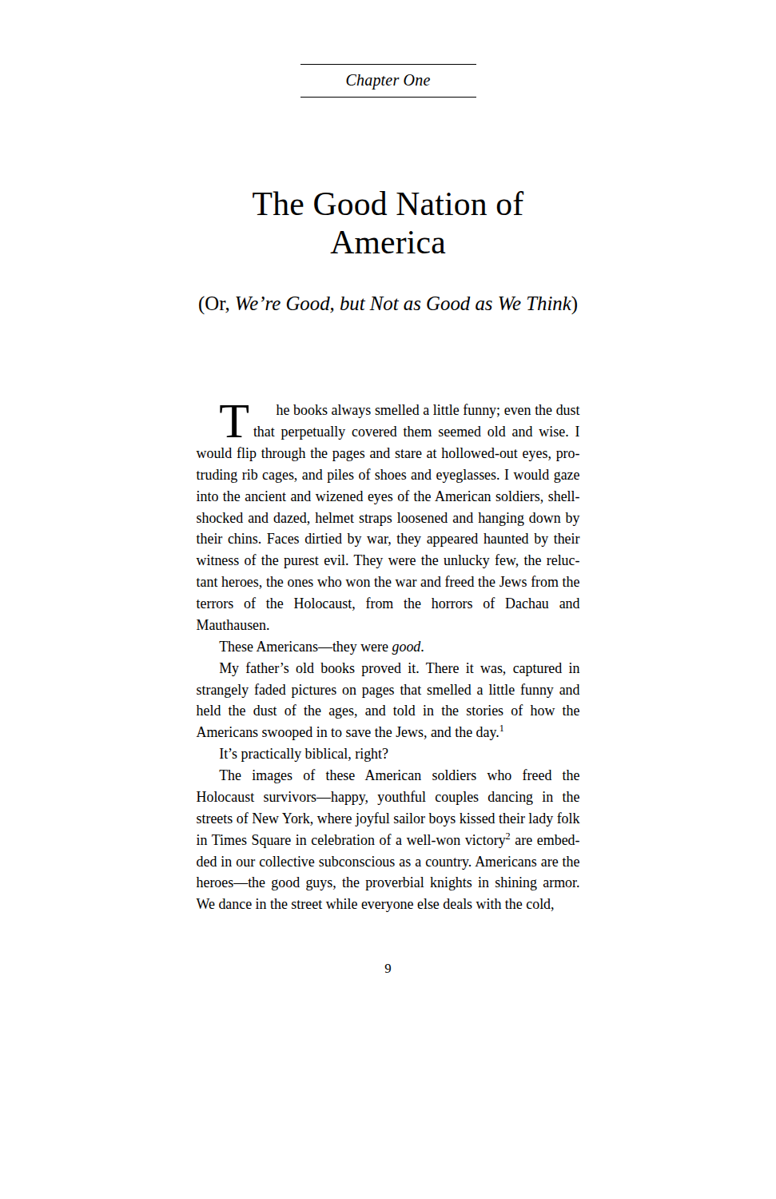Chapter One
The Good Nation of America
(Or, We’re Good, but Not as Good as We Think)
The books always smelled a little funny; even the dust that perpetually covered them seemed old and wise. I would flip through the pages and stare at hollowed-out eyes, protruding rib cages, and piles of shoes and eyeglasses. I would gaze into the ancient and wizened eyes of the American soldiers, shell-shocked and dazed, helmet straps loosened and hanging down by their chins. Faces dirtied by war, they appeared haunted by their witness of the purest evil. They were the unlucky few, the reluctant heroes, the ones who won the war and freed the Jews from the terrors of the Holocaust, from the horrors of Dachau and Mauthausen.
These Americans—they were good.
My father’s old books proved it. There it was, captured in strangely faded pictures on pages that smelled a little funny and held the dust of the ages, and told in the stories of how the Americans swooped in to save the Jews, and the day.1
It’s practically biblical, right?
The images of these American soldiers who freed the Holocaust survivors—happy, youthful couples dancing in the streets of New York, where joyful sailor boys kissed their lady folk in Times Square in celebration of a well-won victory2 are embedded in our collective subconscious as a country. Americans are the heroes—the good guys, the proverbial knights in shining armor. We dance in the street while everyone else deals with the cold,
9